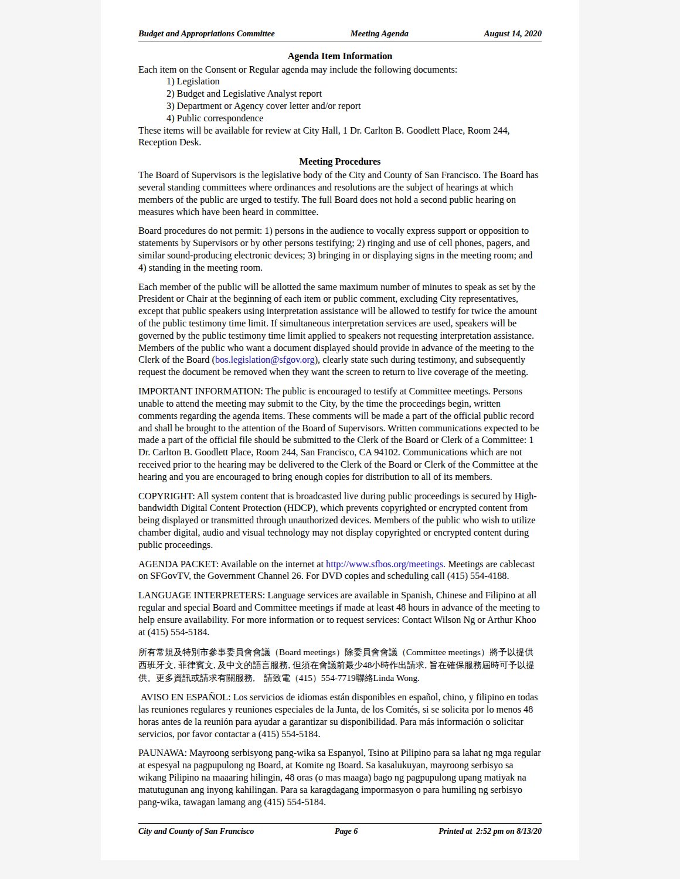Budget and Appropriations Committee
Meeting Agenda
August 14, 2020
Agenda Item Information
Each item on the Consent or Regular agenda may include the following documents:
1) Legislation
2) Budget and Legislative Analyst report
3) Department or Agency cover letter and/or report
4) Public correspondence
These items will be available for review at City Hall, 1 Dr. Carlton B. Goodlett Place, Room 244, Reception Desk.
Meeting Procedures
The Board of Supervisors is the legislative body of the City and County of San Francisco. The Board has several standing committees where ordinances and resolutions are the subject of hearings at which members of the public are urged to testify. The full Board does not hold a second public hearing on measures which have been heard in committee.
Board procedures do not permit: 1) persons in the audience to vocally express support or opposition to statements by Supervisors or by other persons testifying; 2) ringing and use of cell phones, pagers, and similar sound-producing electronic devices; 3) bringing in or displaying signs in the meeting room; and 4) standing in the meeting room.
Each member of the public will be allotted the same maximum number of minutes to speak as set by the President or Chair at the beginning of each item or public comment, excluding City representatives, except that public speakers using interpretation assistance will be allowed to testify for twice the amount of the public testimony time limit. If simultaneous interpretation services are used, speakers will be governed by the public testimony time limit applied to speakers not requesting interpretation assistance. Members of the public who want a document displayed should provide in advance of the meeting to the Clerk of the Board (bos.legislation@sfgov.org), clearly state such during testimony, and subsequently request the document be removed when they want the screen to return to live coverage of the meeting.
IMPORTANT INFORMATION: The public is encouraged to testify at Committee meetings. Persons unable to attend the meeting may submit to the City, by the time the proceedings begin, written comments regarding the agenda items. These comments will be made a part of the official public record and shall be brought to the attention of the Board of Supervisors. Written communications expected to be made a part of the official file should be submitted to the Clerk of the Board or Clerk of a Committee: 1 Dr. Carlton B. Goodlett Place, Room 244, San Francisco, CA 94102. Communications which are not received prior to the hearing may be delivered to the Clerk of the Board or Clerk of the Committee at the hearing and you are encouraged to bring enough copies for distribution to all of its members.
COPYRIGHT: All system content that is broadcasted live during public proceedings is secured by High-bandwidth Digital Content Protection (HDCP), which prevents copyrighted or encrypted content from being displayed or transmitted through unauthorized devices. Members of the public who wish to utilize chamber digital, audio and visual technology may not display copyrighted or encrypted content during public proceedings.
AGENDA PACKET: Available on the internet at http://www.sfbos.org/meetings. Meetings are cablecast on SFGovTV, the Government Channel 26. For DVD copies and scheduling call (415) 554-4188.
LANGUAGE INTERPRETERS: Language services are available in Spanish, Chinese and Filipino at all regular and special Board and Committee meetings if made at least 48 hours in advance of the meeting to help ensure availability. For more information or to request services: Contact Wilson Ng or Arthur Khoo at (415) 554-5184.
所有常規及特別市參事委員會會議（Board meetings）除委員會會議（Committee meetings）將予以提供西班牙文, 菲律賓文, 及中文的語言服務, 但須在會議前最少48小時作出請求, 旨在確保服務屆時可予以提供。更多資訊或請求有關服務,　請致電（415）554-7719聯絡Linda Wong.
AVISO EN ESPAÑOL: Los servicios de idiomas están disponibles en español, chino, y filipino en todas las reuniones regulares y reuniones especiales de la Junta, de los Comités, si se solicita por lo menos 48 horas antes de la reunión para ayudar a garantizar su disponibilidad. Para más información o solicitar servicios, por favor contactar a (415) 554-5184.
PAUNAWA: Mayroong serbisyong pang-wika sa Espanyol, Tsino at Pilipino para sa lahat ng mga regular at espesyal na pagpupulong ng Board, at Komite ng Board. Sa kasalukuyan, mayroong serbisyo sa wikang Pilipino na maaaring hilingin, 48 oras (o mas maaga) bago ng pagpupulong upang matiyak na matutugunan ang inyong kahilingan. Para sa karagdagang impormasyon o para humiling ng serbisyo pang-wika, tawagan lamang ang (415) 554-5184.
City and County of San Francisco
Page 6
Printed at 2:52 pm on 8/13/20